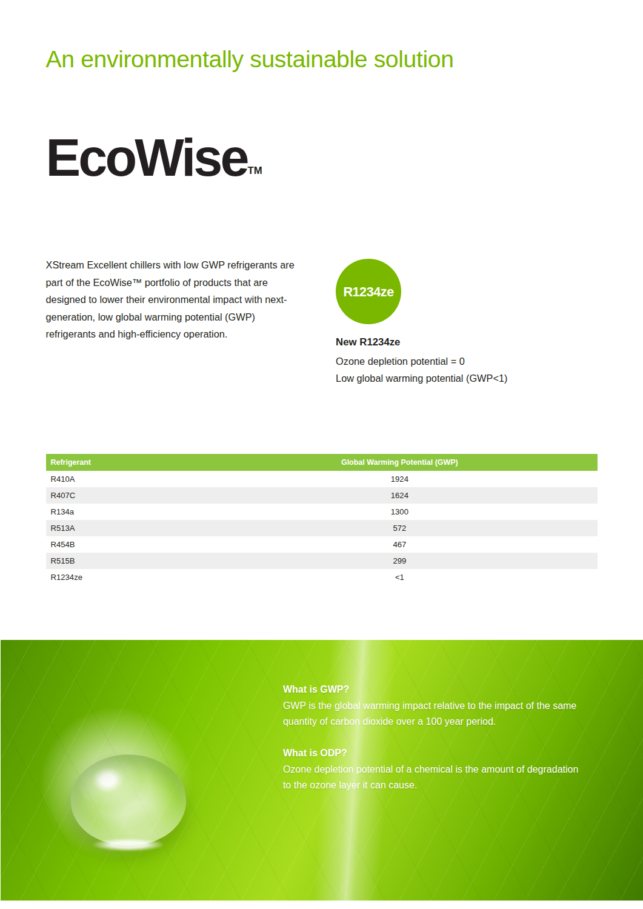An environmentally sustainable solution
EcoWiseTM
XStream Excellent chillers with low GWP refrigerants are part of the EcoWise™ portfolio of products that are designed to lower their environmental impact with next-generation, low global warming potential (GWP) refrigerants and high-efficiency operation.
R1234ze
New R1234ze
Ozone depletion potential = 0
Low global warming potential (GWP<1)
| Refrigerant | Global Warming Potential (GWP) |
| --- | --- |
| R410A | 1924 |
| R407C | 1624 |
| R134a | 1300 |
| R513A | 572 |
| R454B | 467 |
| R515B | 299 |
| R1234ze | <1 |
What is GWP?
GWP is the global warming impact relative to the impact of the same quantity of carbon dioxide over a 100 year period.
What is ODP?
Ozone depletion potential of a chemical is the amount of degradation to the ozone layer it can cause.